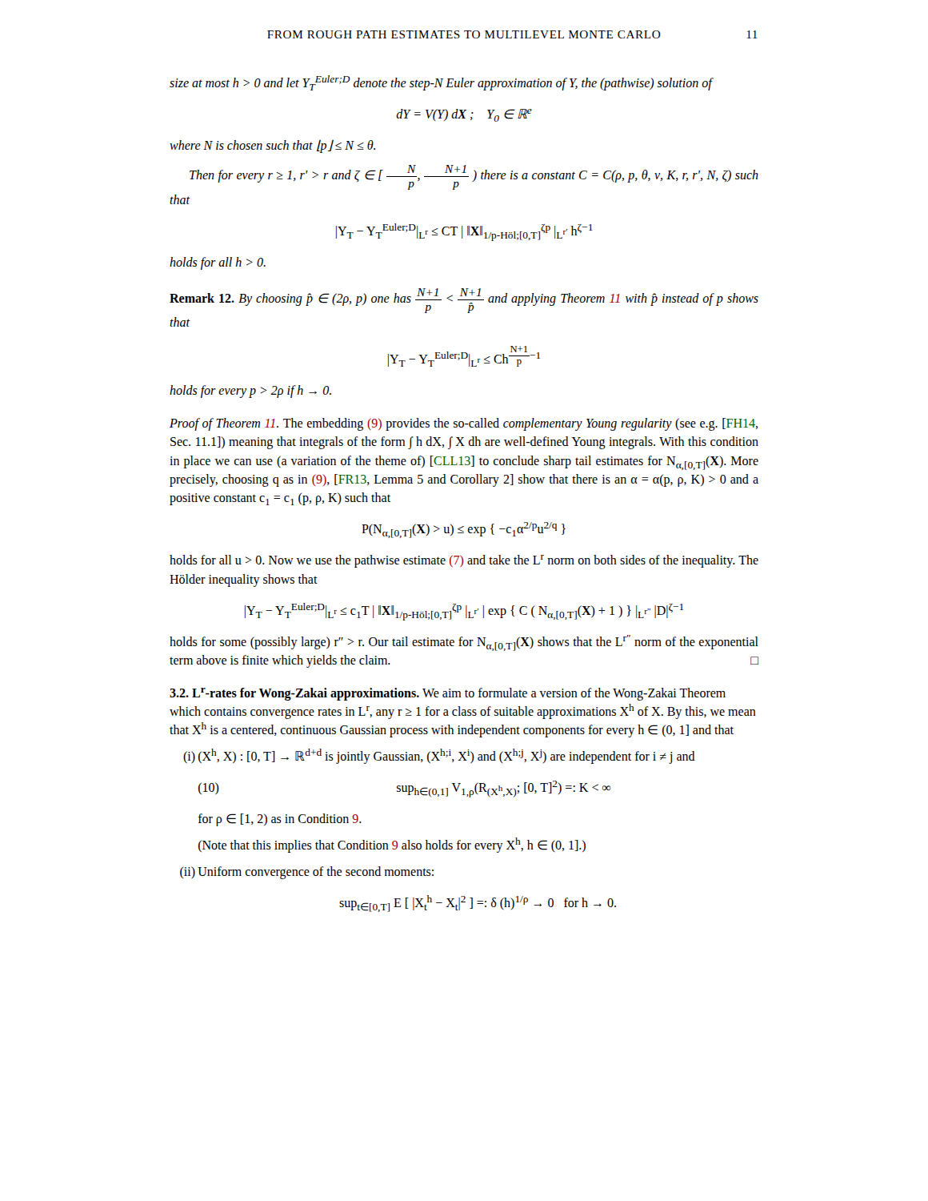FROM ROUGH PATH ESTIMATES TO MULTILEVEL MONTE CARLO 11
size at most h > 0 and let YTEuler;D denote the step-N Euler approximation of Y, the (pathwise) solution of
dY = V(Y) dX ; Y0 ∈ ℝe
where N is chosen such that ⌊p⌋ ≤ N ≤ θ.
Then for every r ≥ 1, r′ > r and ζ ∈ [ Np, N+1 p ) there is a constant C = C(ρ, p, θ, ν, K, r, r′, N, ζ) such that
|YT − YTEuler;D|Lr ≤ CT | ‖X‖1/p-Höl;[0,T]ζp |Lr′ hζ−1
holds for all h > 0.
Remark 12. By choosing p̂ ∈ (2ρ, p) one has N+1 p < N+1 p̂ and applying Theorem 11 with p̂ instead of p shows that
|YT − YTEuler;D|Lr ≤ ChN+1 p−1
holds for every p > 2ρ if h → 0.
Proof of Theorem 11. The embedding (9) provides the so-called complementary Young regularity (see e.g. [FH14, Sec. 11.1]) meaning that integrals of the form ∫ h dX, ∫ X dh are well-defined Young integrals. With this condition in place we can use (a variation of the theme of) [CLL13] to conclude sharp tail estimates for Nα,[0,T](X). More precisely, choosing q as in (9), [FR13, Lemma 5 and Corollary 2] show that there is an α = α(p, ρ, K) > 0 and a positive constant c1 = c1 (p, ρ, K) such that
P(Nα,[0,T](X) > u) ≤ exp { −c1α2/pu2/q }
holds for all u > 0. Now we use the pathwise estimate (7) and take the Lr norm on both sides of the inequality. The Hölder inequality shows that
|YT − YTEuler;D|Lr ≤ c1T | ‖X‖1/p-Höl;[0,T]ζp |Lr′ | exp { C ( Nα,[0,T](X) + 1 ) } |Lr″ |D|ζ−1
holds for some (possibly large) r″ > r. Our tail estimate for Nα,[0,T](X) shows that the Lr″ norm of the exponential term above is finite which yields the claim. □
3.2. Lr-rates for Wong-Zakai approximations.
We aim to formulate a version of the Wong-Zakai Theorem which contains convergence rates in Lr, any r ≥ 1 for a class of suitable approximations Xh of X. By this, we mean that Xh is a centered, continuous Gaussian process with independent components for every h ∈ (0, 1] and that
(i) (Xh, X) : [0, T] → ℝd+d is jointly Gaussian, (Xh;i, Xi) and (Xh;j, Xj) are independent for i ≠ j and
(10)
suph∈(0,1] V1,ρ(R(Xh,X); [0, T]2) =: K < ∞
for ρ ∈ [1, 2) as in Condition 9.
(Note that this implies that Condition 9 also holds for every Xh, h ∈ (0, 1].)
(ii) Uniform convergence of the second moments:
supt∈[0,T] E [ |Xth − Xt|2 ] =: δ (h)1/ρ → 0 for h → 0.